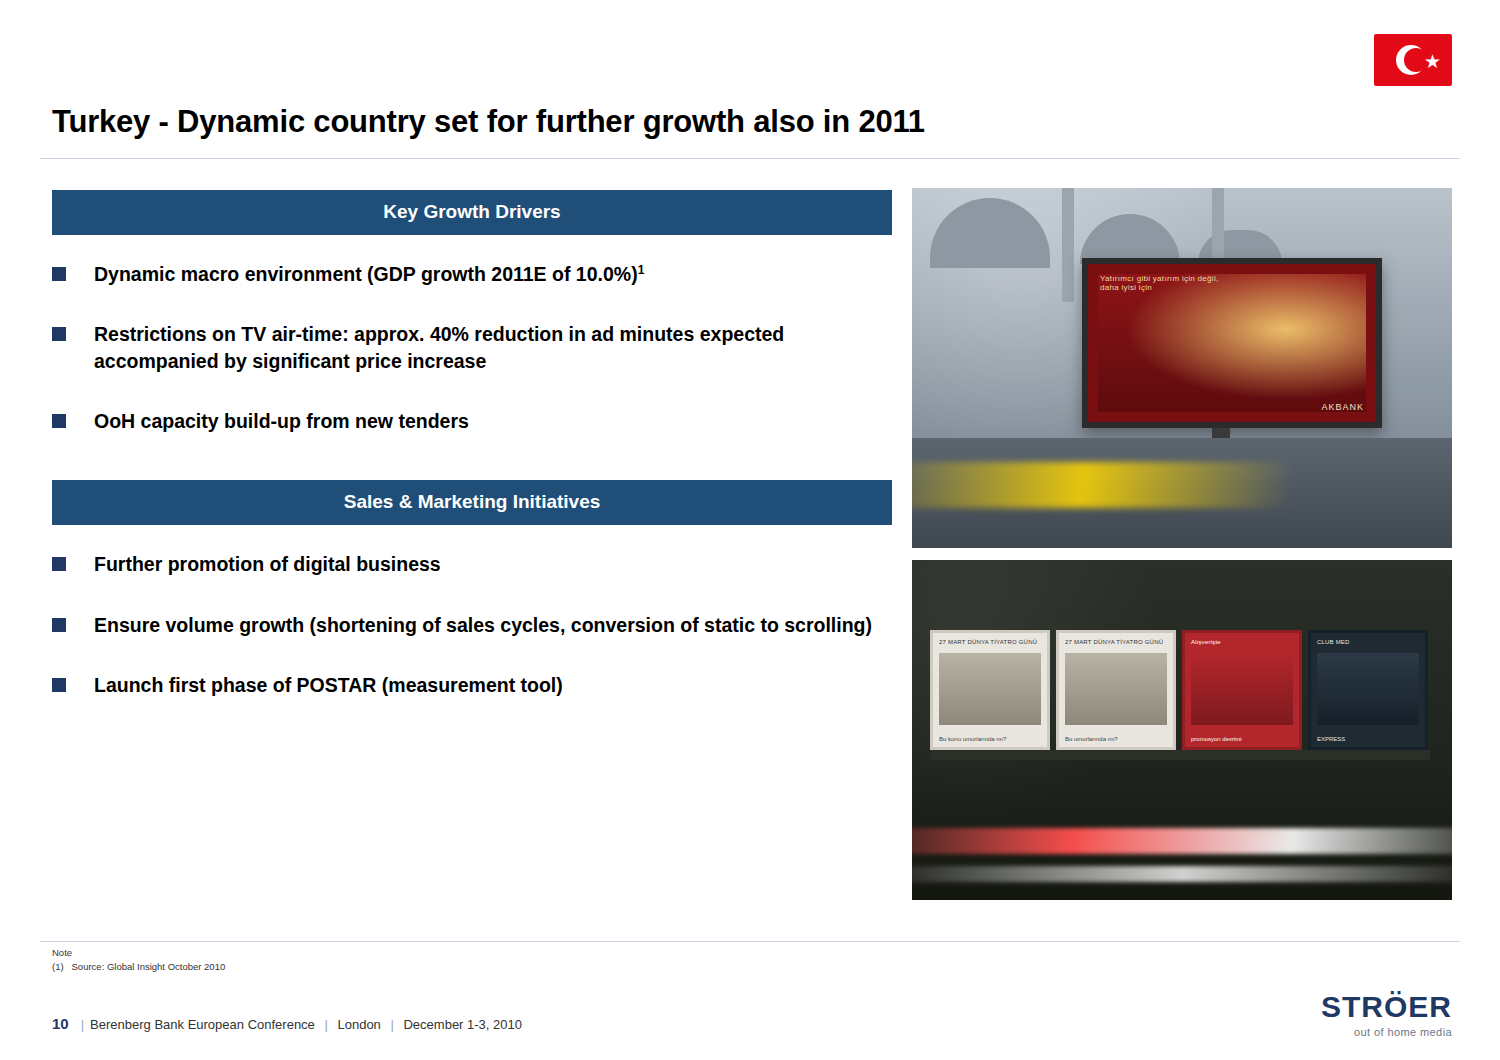★
Turkey - Dynamic country set for further growth also in 2011
Key Growth Drivers
Dynamic macro environment (GDP growth 2011E of 10.0%)1
Restrictions on TV air-time: approx. 40% reduction in ad minutes expected accompanied by significant price increase
OoH capacity build-up from new tenders
Sales & Marketing Initiatives
Further promotion of digital business
Ensure volume growth (shortening of sales cycles, conversion of static to scrolling)
Launch first phase of POSTAR (measurement tool)
Yatırımcı gibi yatırım için değil,
daha iyisi için
AKBANK
27 MART DÜNYA TİYATRO GÜNÜ
Bu konu umurlarında mı?
27 MART DÜNYA TİYATRO GÜNÜ
Bu umurlarında mı?
Alışverişte
promosyon devrimi
CLUB MED
EXPRESS
Note (1) Source: Global Insight October 2010
10|Berenberg Bank European Conference | London | December 1-3, 2010
STRÖER
out of home media